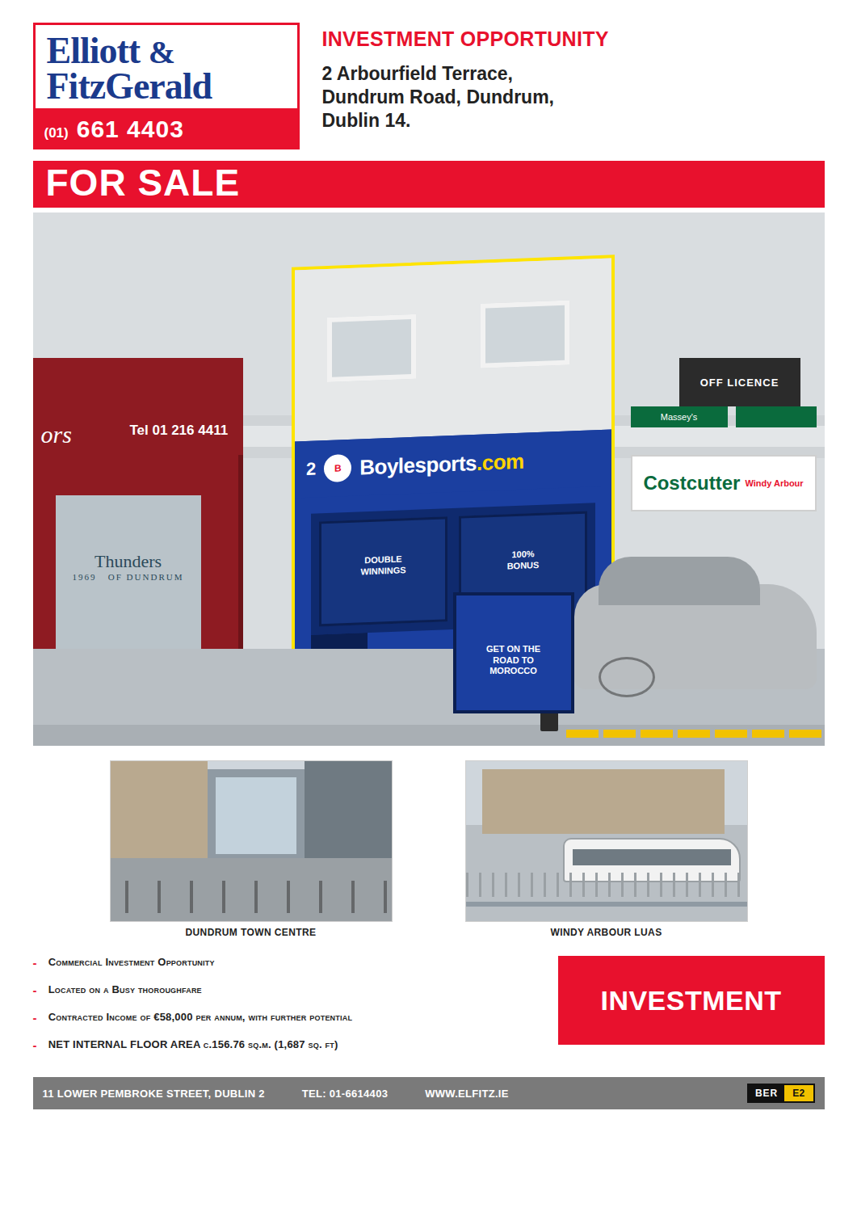Elliott &
FitzGerald
(01) 661 4403
INVESTMENT OPPORTUNITY
2 Arbourfield Terrace,
Dundrum Road, Dundrum,
Dublin 14.
FOR SALE
ors
Tel 01 216 4411
Thunders1969 OF DUNDRUM
2 B Boylesports.com
DOUBLE
WINNINGS
100%
BONUS
OFF LICENCE
Massey's
Costcutter Windy Arbour
GET ON THE
ROAD TO
MOROCCO
DUNDRUM TOWN CENTRE
WINDY ARBOUR LUAS
-Commercial Investment Opportunity
-Located on a Busy thoroughfare
-Contracted Income of €58,000 per annum, with further potential
-NET INTERNAL FLOOR AREA c.156.76 sq.m. (1,687 sq. ft)
INVESTMENT
11 LOWER PEMBROKE STREET, DUBLIN 2 TEL: 01-6614403 WWW.ELFITZ.IE
BER E2